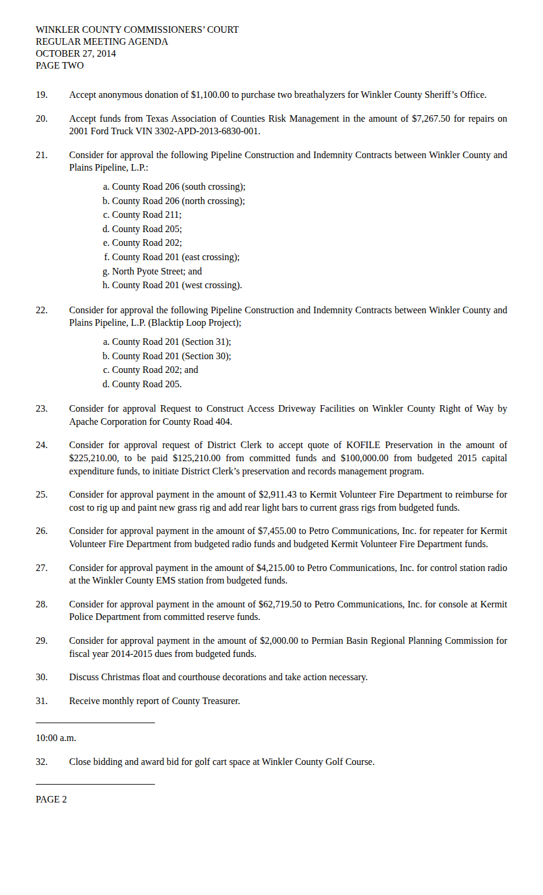WINKLER COUNTY COMMISSIONERS’ COURT
REGULAR MEETING AGENDA
OCTOBER 27, 2014
PAGE TWO
19.
Accept anonymous donation of $1,100.00 to purchase two breathalyzers for Winkler County Sheriff’s Office.
20.
Accept funds from Texas Association of Counties Risk Management in the amount of $7,267.50 for repairs on 2001 Ford Truck VIN 3302-APD-2013-6830-001.
21.
Consider for approval the following Pipeline Construction and Indemnity Contracts between Winkler County and Plains Pipeline, L.P.:
County Road 206 (south crossing);
County Road 206 (north crossing);
County Road 211;
County Road 205;
County Road 202;
County Road 201 (east crossing);
North Pyote Street; and
County Road 201 (west crossing).
22.
Consider for approval the following Pipeline Construction and Indemnity Contracts between Winkler County and Plains Pipeline, L.P. (Blacktip Loop Project);
County Road 201 (Section 31);
County Road 201 (Section 30);
County Road 202; and
County Road 205.
23.
Consider for approval Request to Construct Access Driveway Facilities on Winkler County Right of Way by Apache Corporation for County Road 404.
24.
Consider for approval request of District Clerk to accept quote of KOFILE Preservation in the amount of $225,210.00, to be paid $125,210.00 from committed funds and $100,000.00 from budgeted 2015 capital expenditure funds, to initiate District Clerk’s preservation and records management program.
25.
Consider for approval payment in the amount of $2,911.43 to Kermit Volunteer Fire Department to reimburse for cost to rig up and paint new grass rig and add rear light bars to current grass rigs from budgeted funds.
26.
Consider for approval payment in the amount of $7,455.00 to Petro Communications, Inc. for repeater for Kermit Volunteer Fire Department from budgeted radio funds and budgeted Kermit Volunteer Fire Department funds.
27.
Consider for approval payment in the amount of $4,215.00 to Petro Communications, Inc. for control station radio at the Winkler County EMS station from budgeted funds.
28.
Consider for approval payment in the amount of $62,719.50 to Petro Communications, Inc. for console at Kermit Police Department from committed reserve funds.
29.
Consider for approval payment in the amount of $2,000.00 to Permian Basin Regional Planning Commission for fiscal year 2014-2015 dues from budgeted funds.
30.
Discuss Christmas float and courthouse decorations and take action necessary.
31.
Receive monthly report of County Treasurer.
10:00 a.m.
32.
Close bidding and award bid for golf cart space at Winkler County Golf Course.
PAGE 2